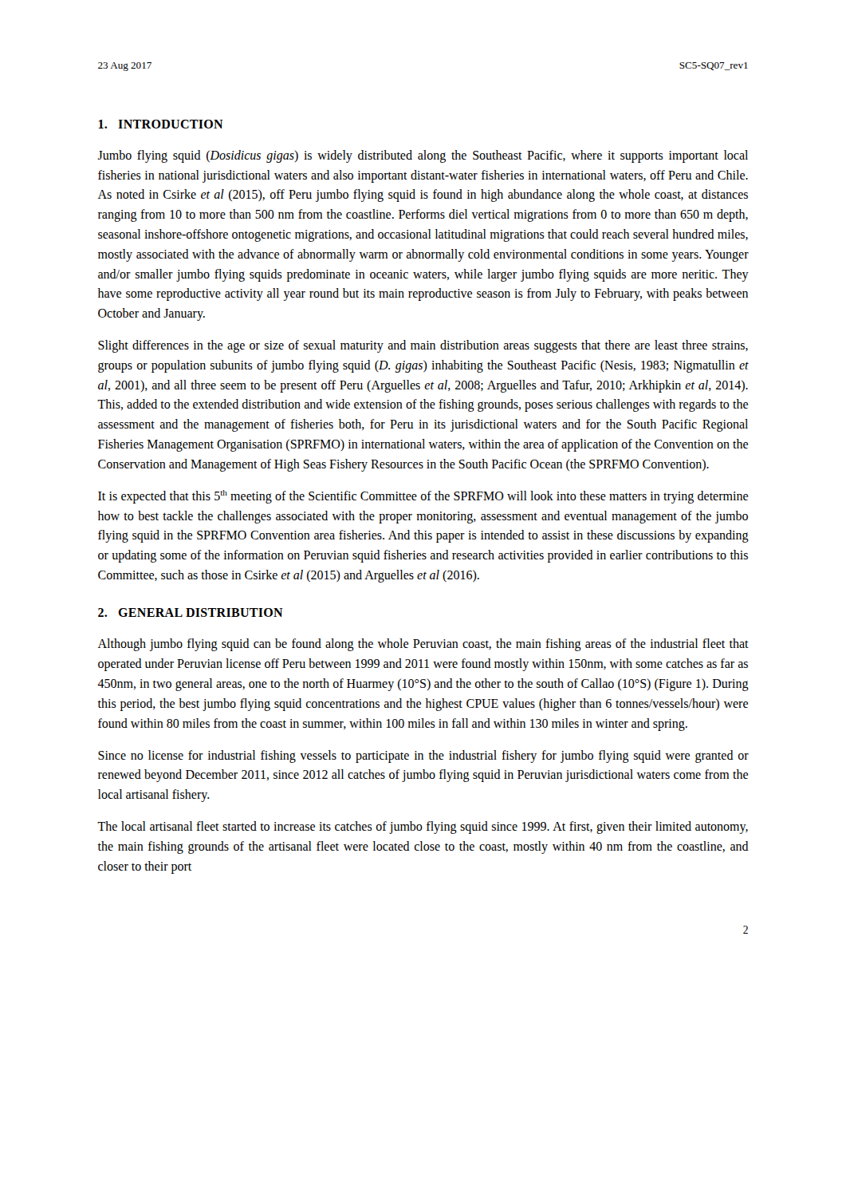23 Aug 2017
SC5-SQ07_rev1
1. INTRODUCTION
Jumbo flying squid (Dosidicus gigas) is widely distributed along the Southeast Pacific, where it supports important local fisheries in national jurisdictional waters and also important distant-water fisheries in international waters, off Peru and Chile. As noted in Csirke et al (2015), off Peru jumbo flying squid is found in high abundance along the whole coast, at distances ranging from 10 to more than 500 nm from the coastline. Performs diel vertical migrations from 0 to more than 650 m depth, seasonal inshore-offshore ontogenetic migrations, and occasional latitudinal migrations that could reach several hundred miles, mostly associated with the advance of abnormally warm or abnormally cold environmental conditions in some years. Younger and/or smaller jumbo flying squids predominate in oceanic waters, while larger jumbo flying squids are more neritic. They have some reproductive activity all year round but its main reproductive season is from July to February, with peaks between October and January.
Slight differences in the age or size of sexual maturity and main distribution areas suggests that there are least three strains, groups or population subunits of jumbo flying squid (D. gigas) inhabiting the Southeast Pacific (Nesis, 1983; Nigmatullin et al, 2001), and all three seem to be present off Peru (Arguelles et al, 2008; Arguelles and Tafur, 2010; Arkhipkin et al, 2014). This, added to the extended distribution and wide extension of the fishing grounds, poses serious challenges with regards to the assessment and the management of fisheries both, for Peru in its jurisdictional waters and for the South Pacific Regional Fisheries Management Organisation (SPRFMO) in international waters, within the area of application of the Convention on the Conservation and Management of High Seas Fishery Resources in the South Pacific Ocean (the SPRFMO Convention).
It is expected that this 5th meeting of the Scientific Committee of the SPRFMO will look into these matters in trying determine how to best tackle the challenges associated with the proper monitoring, assessment and eventual management of the jumbo flying squid in the SPRFMO Convention area fisheries. And this paper is intended to assist in these discussions by expanding or updating some of the information on Peruvian squid fisheries and research activities provided in earlier contributions to this Committee, such as those in Csirke et al (2015) and Arguelles et al (2016).
2. GENERAL DISTRIBUTION
Although jumbo flying squid can be found along the whole Peruvian coast, the main fishing areas of the industrial fleet that operated under Peruvian license off Peru between 1999 and 2011 were found mostly within 150nm, with some catches as far as 450nm, in two general areas, one to the north of Huarmey (10°S) and the other to the south of Callao (10°S) (Figure 1). During this period, the best jumbo flying squid concentrations and the highest CPUE values (higher than 6 tonnes/vessels/hour) were found within 80 miles from the coast in summer, within 100 miles in fall and within 130 miles in winter and spring.
Since no license for industrial fishing vessels to participate in the industrial fishery for jumbo flying squid were granted or renewed beyond December 2011, since 2012 all catches of jumbo flying squid in Peruvian jurisdictional waters come from the local artisanal fishery.
The local artisanal fleet started to increase its catches of jumbo flying squid since 1999. At first, given their limited autonomy, the main fishing grounds of the artisanal fleet were located close to the coast, mostly within 40 nm from the coastline, and closer to their port
2